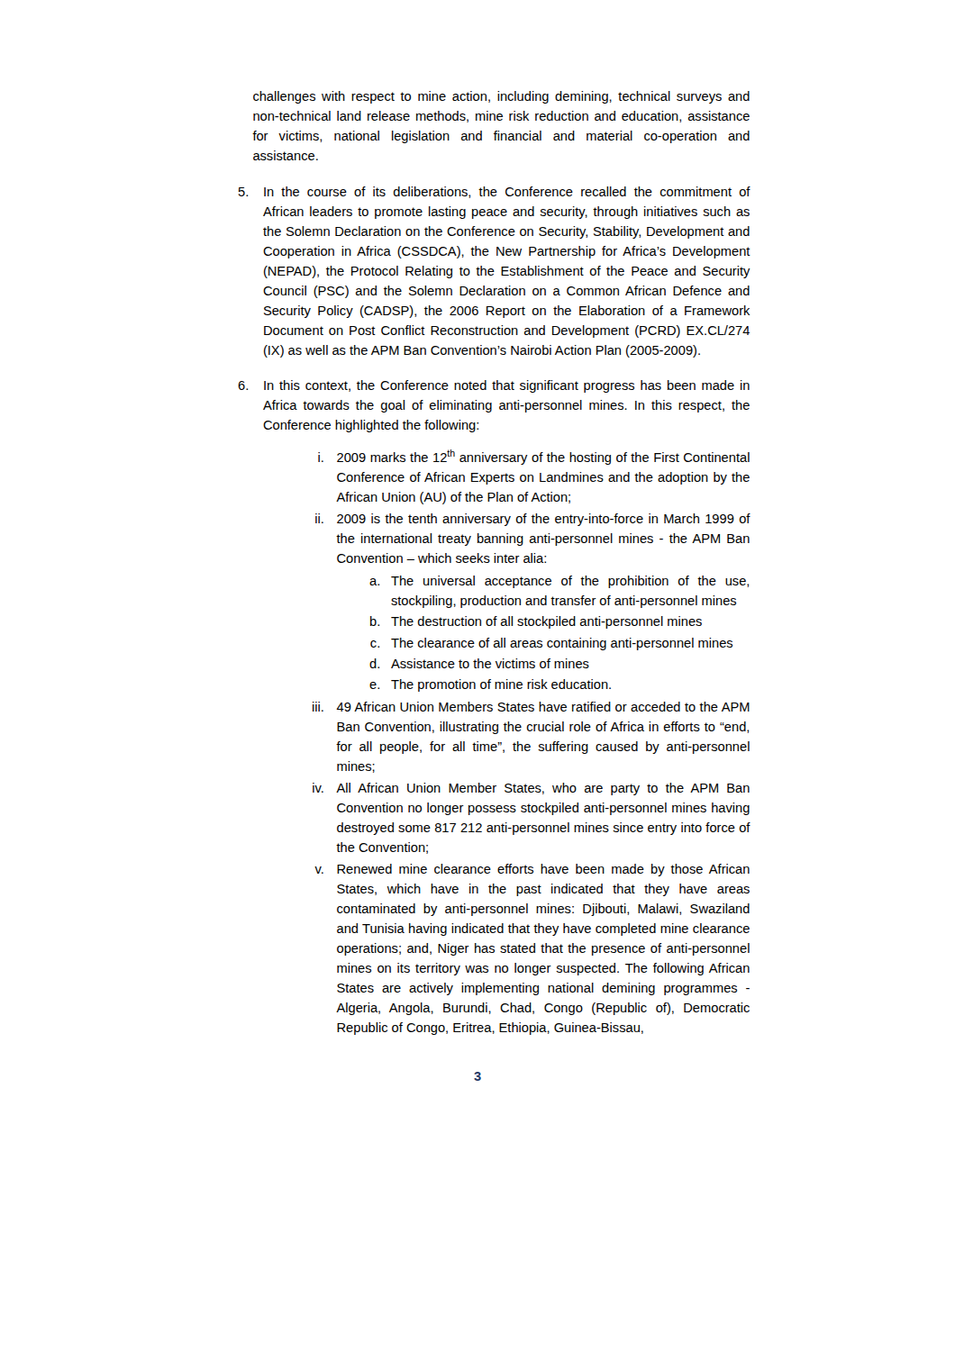challenges with respect to mine action, including demining, technical surveys and non-technical land release methods, mine risk reduction and education, assistance for victims, national legislation and financial and material co-operation and assistance.
In the course of its deliberations, the Conference recalled the commitment of African leaders to promote lasting peace and security, through initiatives such as the Solemn Declaration on the Conference on Security, Stability, Development and Cooperation in Africa (CSSDCA), the New Partnership for Africa’s Development (NEPAD), the Protocol Relating to the Establishment of the Peace and Security Council (PSC) and the Solemn Declaration on a Common African Defence and Security Policy (CADSP), the 2006 Report on the Elaboration of a Framework Document on Post Conflict Reconstruction and Development (PCRD) EX.CL/274 (IX) as well as the APM Ban Convention’s Nairobi Action Plan (2005-2009).
In this context, the Conference noted that significant progress has been made in Africa towards the goal of eliminating anti-personnel mines. In this respect, the Conference highlighted the following:
2009 marks the 12th anniversary of the hosting of the First Continental Conference of African Experts on Landmines and the adoption by the African Union (AU) of the Plan of Action;
2009 is the tenth anniversary of the entry-into-force in March 1999 of the international treaty banning anti-personnel mines - the APM Ban Convention – which seeks inter alia:
The universal acceptance of the prohibition of the use, stockpiling, production and transfer of anti-personnel mines
The destruction of all stockpiled anti-personnel mines
The clearance of all areas containing anti-personnel mines
Assistance to the victims of mines
The promotion of mine risk education.
49 African Union Members States have ratified or acceded to the APM Ban Convention, illustrating the crucial role of Africa in efforts to “end, for all people, for all time”, the suffering caused by anti-personnel mines;
All African Union Member States, who are party to the APM Ban Convention no longer possess stockpiled anti-personnel mines having destroyed some 817 212 anti-personnel mines since entry into force of the Convention;
Renewed mine clearance efforts have been made by those African States, which have in the past indicated that they have areas contaminated by anti-personnel mines: Djibouti, Malawi, Swaziland and Tunisia having indicated that they have completed mine clearance operations; and, Niger has stated that the presence of anti-personnel mines on its territory was no longer suspected. The following African States are actively implementing national demining programmes - Algeria, Angola, Burundi, Chad, Congo (Republic of), Democratic Republic of Congo, Eritrea, Ethiopia, Guinea-Bissau,
3